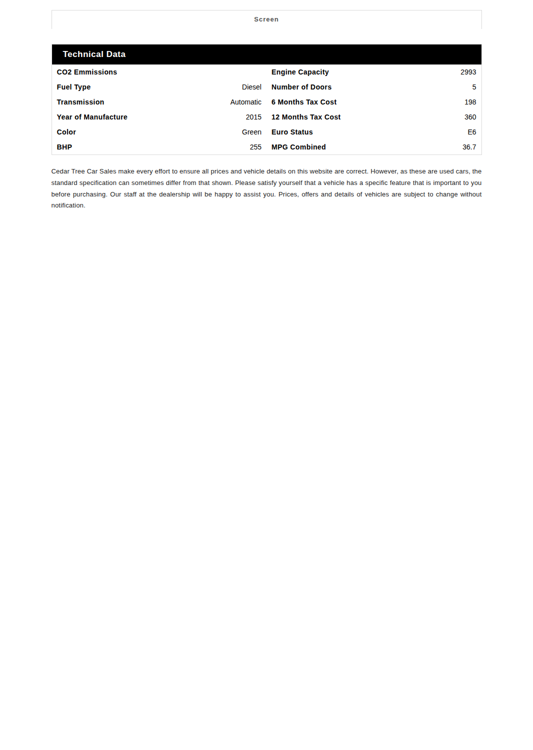Screen
Technical Data
| CO2 Emmissions | | Engine Capacity | 2993 |
| Fuel Type | Diesel | Number of Doors | 5 |
| Transmission | Automatic | 6 Months Tax Cost | 198 |
| Year of Manufacture | 2015 | 12 Months Tax Cost | 360 |
| Color | Green | Euro Status | E6 |
| BHP | 255 | MPG Combined | 36.7 |
Cedar Tree Car Sales make every effort to ensure all prices and vehicle details on this website are correct. However, as these are used cars, the standard specification can sometimes differ from that shown. Please satisfy yourself that a vehicle has a specific feature that is important to you before purchasing. Our staff at the dealership will be happy to assist you. Prices, offers and details of vehicles are subject to change without notification.